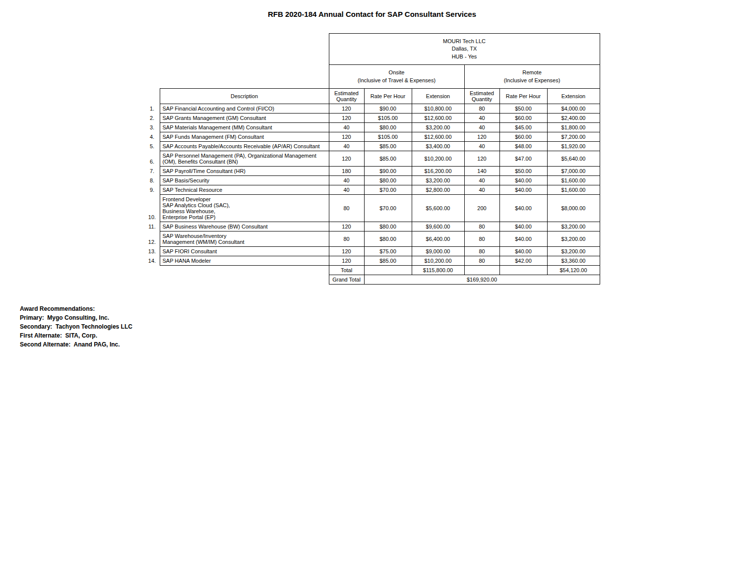RFB 2020-184 Annual Contact for SAP Consultant Services
| | | MOURI Tech LLC Dallas, TX HUB - Yes |
| | | Onsite (Inclusive of Travel & Expenses) | Remote (Inclusive of Expenses) |
| | Description | Estimated Quantity | Rate Per Hour | Extension | Estimated Quantity | Rate Per Hour | Extension |
| 1. | SAP Financial Accounting and Control (FI/CO) | 120 | $90.00 | $10,800.00 | 80 | $50.00 | $4,000.00 |
| 2. | SAP Grants Management (GM) Consultant | 120 | $105.00 | $12,600.00 | 40 | $60.00 | $2,400.00 |
| 3. | SAP Materials Management (MM) Consultant | 40 | $80.00 | $3,200.00 | 40 | $45.00 | $1,800.00 |
| 4. | SAP Funds Management (FM) Consultant | 120 | $105.00 | $12,600.00 | 120 | $60.00 | $7,200.00 |
| 5. | SAP Accounts Payable/Accounts Receivable (AP/AR) Consultant | 40 | $85.00 | $3,400.00 | 40 | $48.00 | $1,920.00 |
| 6. | SAP Personnel Management (PA), Organizational Management (OM), Benefits Consultant (BN) | 120 | $85.00 | $10,200.00 | 120 | $47.00 | $5,640.00 |
| 7. | SAP Payroll/Time Consultant (HR) | 180 | $90.00 | $16,200.00 | 140 | $50.00 | $7,000.00 |
| 8. | SAP Basis/Security | 40 | $80.00 | $3,200.00 | 40 | $40.00 | $1,600.00 |
| 9. | SAP Technical Resource | 40 | $70.00 | $2,800.00 | 40 | $40.00 | $1,600.00 |
| 10. | Frontend Developer SAP Analytics Cloud (SAC), Business Warehouse, Enterprise Portal (EP) | 80 | $70.00 | $5,600.00 | 200 | $40.00 | $8,000.00 |
| 11. | SAP Business Warehouse (BW) Consultant | 120 | $80.00 | $9,600.00 | 80 | $40.00 | $3,200.00 |
| 12. | SAP Warehouse/Inventory Management (WM/IM) Consultant | 80 | $80.00 | $6,400.00 | 80 | $40.00 | $3,200.00 |
| 13. | SAP FIORI Consultant | 120 | $75.00 | $9,000.00 | 80 | $40.00 | $3,200.00 |
| 14. | SAP HANA Modeler | 120 | $85.00 | $10,200.00 | 80 | $42.00 | $3,360.00 |
| | | Total | | $115,800.00 | | | $54,120.00 |
| | | Grand Total | $169,920.00 |
Award Recommendations:
Primary: Mygo Consulting, Inc.
Secondary: Tachyon Technologies LLC
First Alternate: SITA, Corp.
Second Alternate: Anand PAG, Inc.